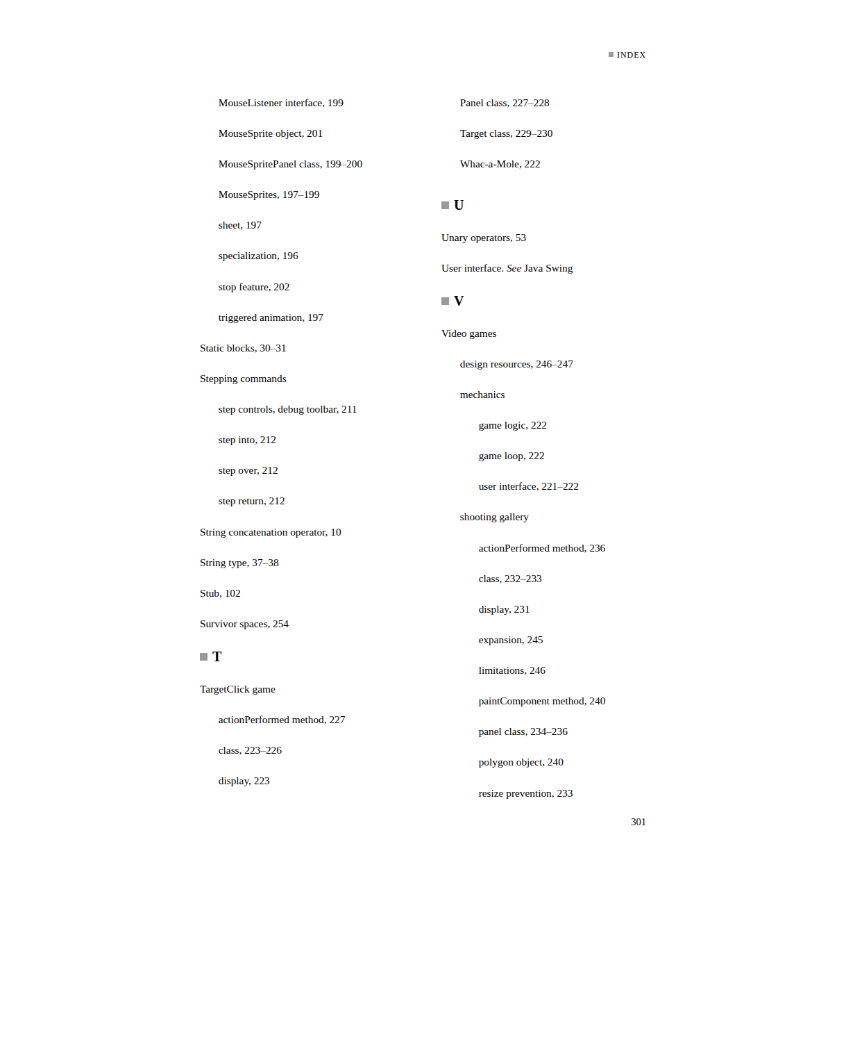INDEX
MouseListener interface, 199
MouseSprite object, 201
MouseSpritePanel class, 199–200
MouseSprites, 197–199
sheet, 197
specialization, 196
stop feature, 202
triggered animation, 197
Static blocks, 30–31
Stepping commands
step controls, debug toolbar, 211
step into, 212
step over, 212
step return, 212
String concatenation operator, 10
String type, 37–38
Stub, 102
Survivor spaces, 254
T
TargetClick game
actionPerformed method, 227
class, 223–226
display, 223
Panel class, 227–228
Target class, 229–230
Whac-a-Mole, 222
U
Unary operators, 53
User interface. See Java Swing
V
Video games
design resources, 246–247
mechanics
game logic, 222
game loop, 222
user interface, 221–222
shooting gallery
actionPerformed method, 236
class, 232–233
display, 231
expansion, 245
limitations, 246
paintComponent method, 240
panel class, 234–236
polygon object, 240
resize prevention, 233
301